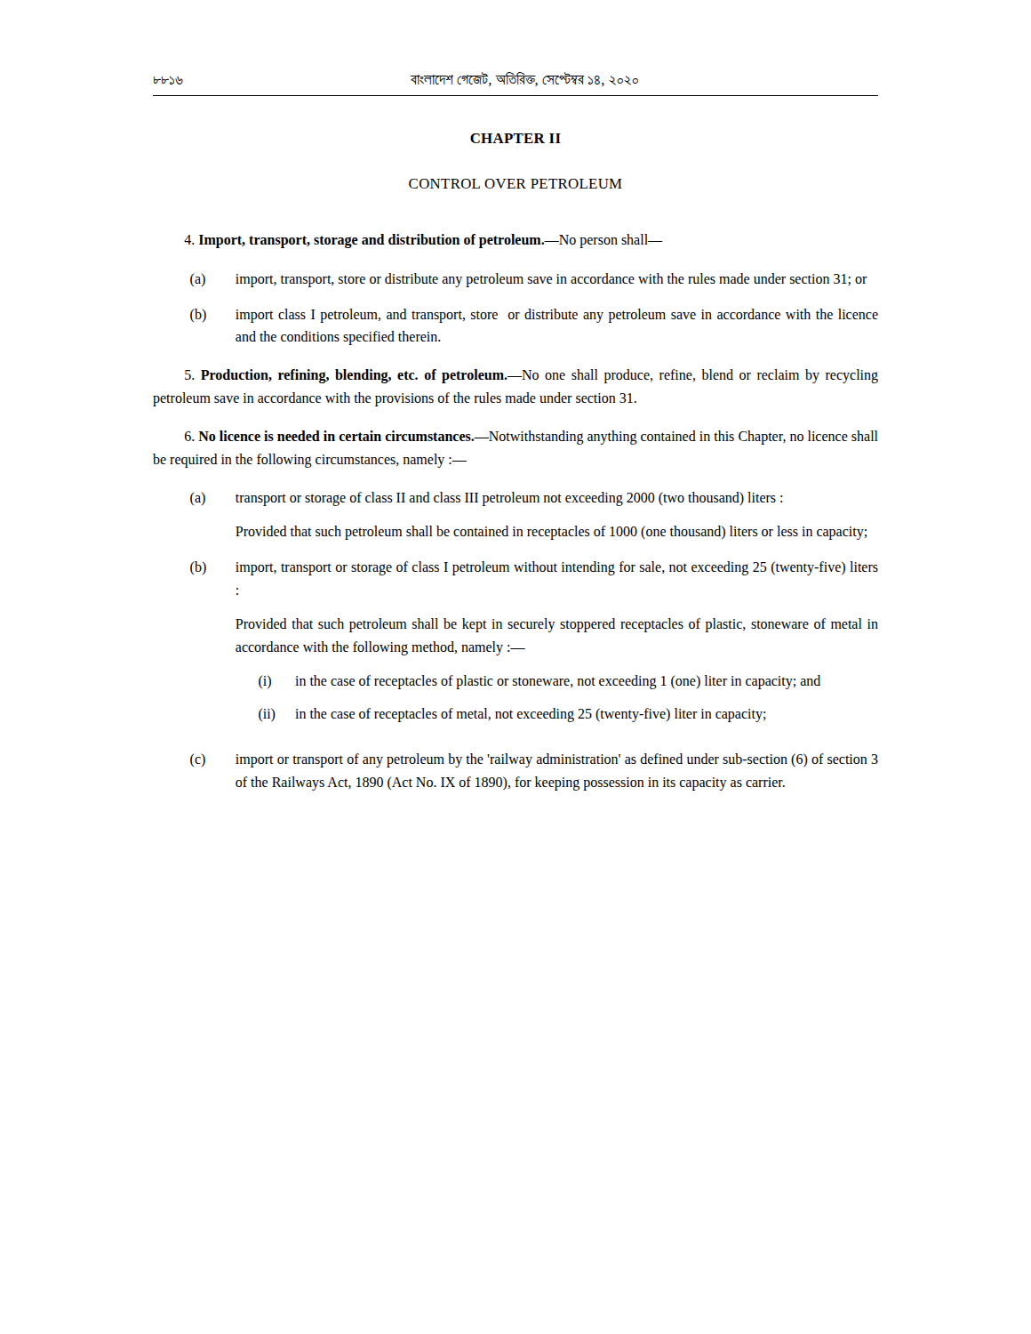৮৮১৬ বাংলাদেশ গেজেট, অতিরিক্ত, সেপ্টেম্বর ১৪, ২০২০
CHAPTER II
CONTROL OVER PETROLEUM
4. Import, transport, storage and distribution of petroleum.—No person shall—
(a) import, transport, store or distribute any petroleum save in accordance with the rules made under section 31; or
(b) import class I petroleum, and transport, store or distribute any petroleum save in accordance with the licence and the conditions specified therein.
5. Production, refining, blending, etc. of petroleum.—No one shall produce, refine, blend or reclaim by recycling petroleum save in accordance with the provisions of the rules made under section 31.
6. No licence is needed in certain circumstances.—Notwithstanding anything contained in this Chapter, no licence shall be required in the following circumstances, namely :—
(a) transport or storage of class II and class III petroleum not exceeding 2000 (two thousand) liters :
Provided that such petroleum shall be contained in receptacles of 1000 (one thousand) liters or less in capacity;
(b) import, transport or storage of class I petroleum without intending for sale, not exceeding 25 (twenty-five) liters :
Provided that such petroleum shall be kept in securely stoppered receptacles of plastic, stoneware of metal in accordance with the following method, namely :—
(i) in the case of receptacles of plastic or stoneware, not exceeding 1 (one) liter in capacity; and
(ii) in the case of receptacles of metal, not exceeding 25 (twenty-five) liter in capacity;
(c) import or transport of any petroleum by the 'railway administration' as defined under sub-section (6) of section 3 of the Railways Act, 1890 (Act No. IX of 1890), for keeping possession in its capacity as carrier.